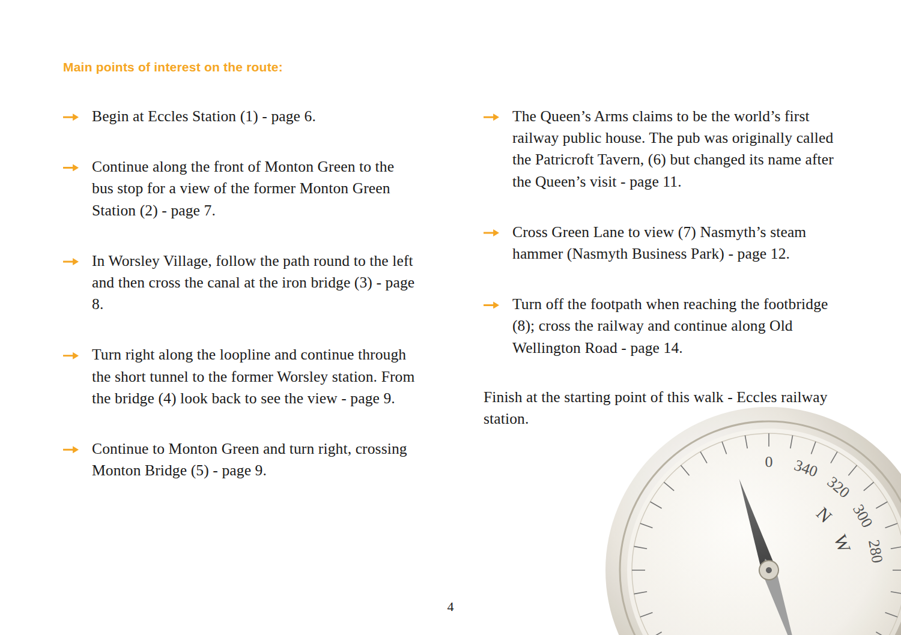Main points of interest on the route:
Begin at Eccles Station (1) - page 6.
Continue along the front of Monton Green to the bus stop for a view of the former Monton Green Station (2) - page 7.
In Worsley Village, follow the path round to the left and then cross the canal at the iron bridge (3) - page 8.
Turn right along the loopline and continue through the short tunnel to the former Worsley station. From the bridge (4) look back to see the view - page 9.
Continue to Monton Green and turn right, crossing Monton Bridge (5) - page 9.
The Queen’s Arms claims to be the world’s first railway public house. The pub was originally called the Patricroft Tavern, (6) but changed its name after the Queen’s visit - page 11.
Cross Green Lane to view (7) Nasmyth’s steam hammer (Nasmyth Business Park) - page 12.
Turn off the footpath when reaching the footbridge (8); cross the railway and continue along Old Wellington Road - page 14.
Finish at the starting point of this walk - Eccles railway station.
0 340 320 300 280 N W
4